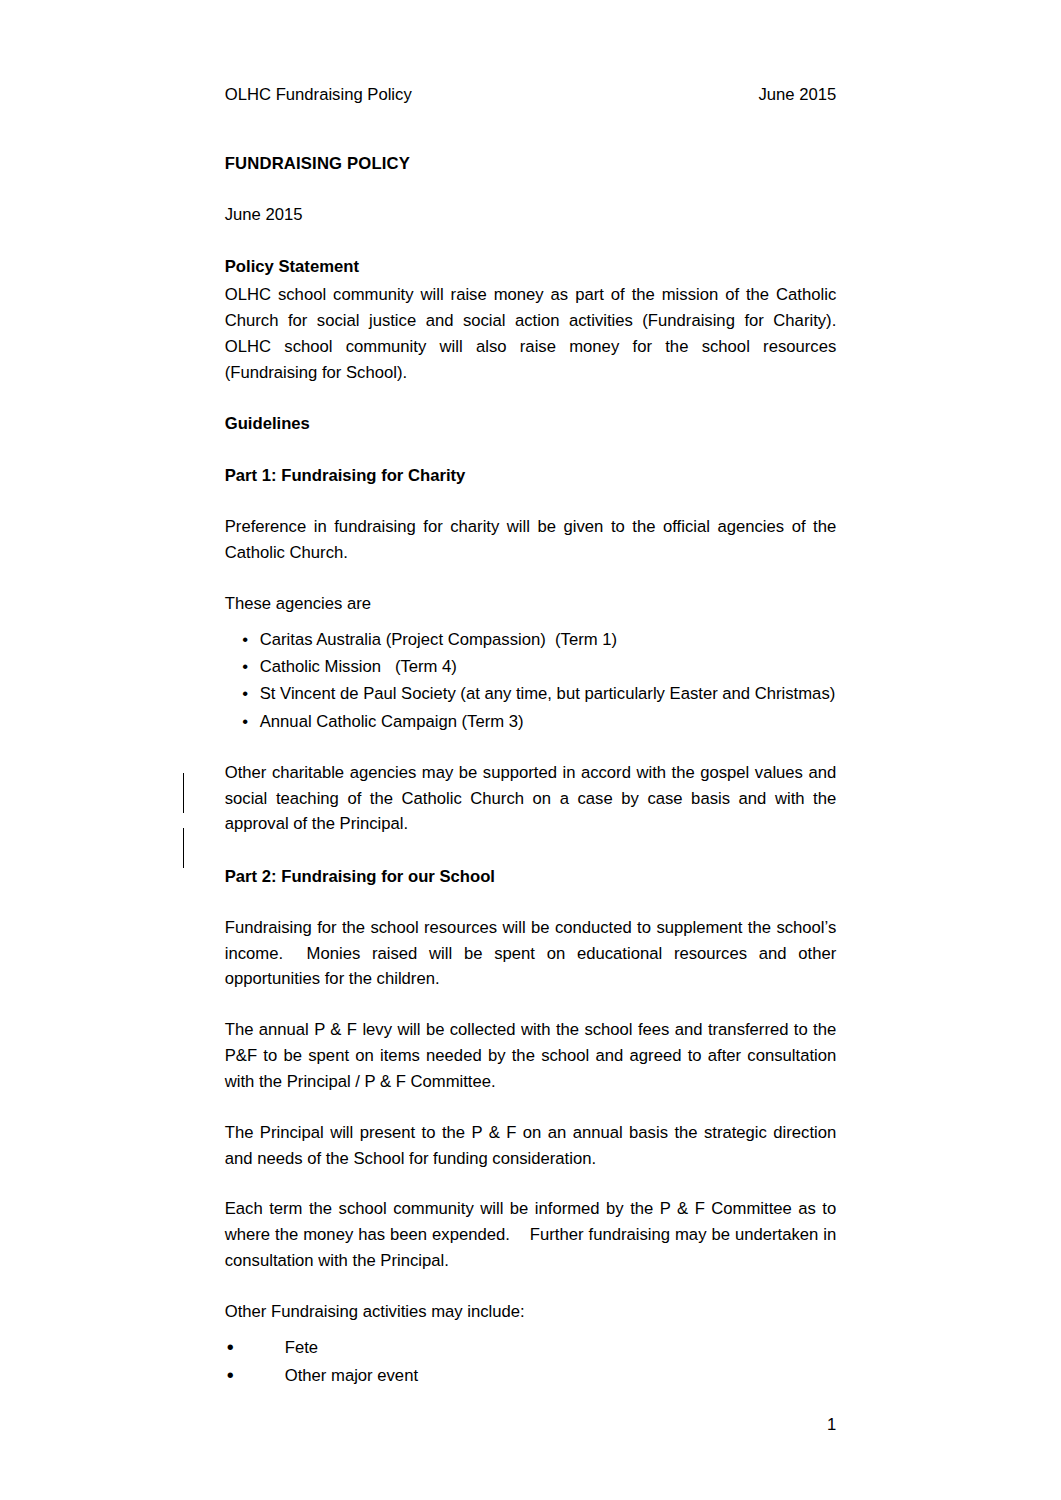OLHC Fundraising Policy June 2015
FUNDRAISING POLICY
June 2015
Policy Statement
OLHC school community will raise money as part of the mission of the Catholic Church for social justice and social action activities (Fundraising for Charity). OLHC school community will also raise money for the school resources (Fundraising for School).
Guidelines
Part 1: Fundraising for Charity
Preference in fundraising for charity will be given to the official agencies of the Catholic Church.
These agencies are
Caritas Australia (Project Compassion) (Term 1)
Catholic Mission (Term 4)
St Vincent de Paul Society (at any time, but particularly Easter and Christmas)
Annual Catholic Campaign (Term 3)
Other charitable agencies may be supported in accord with the gospel values and social teaching of the Catholic Church on a case by case basis and with the approval of the Principal.
Part 2: Fundraising for our School
Fundraising for the school resources will be conducted to supplement the school’s income. Monies raised will be spent on educational resources and other opportunities for the children.
The annual P & F levy will be collected with the school fees and transferred to the P&F to be spent on items needed by the school and agreed to after consultation with the Principal / P & F Committee.
The Principal will present to the P & F on an annual basis the strategic direction and needs of the School for funding consideration.
Each term the school community will be informed by the P & F Committee as to where the money has been expended. Further fundraising may be undertaken in consultation with the Principal.
Other Fundraising activities may include:
Fete
Other major event
1